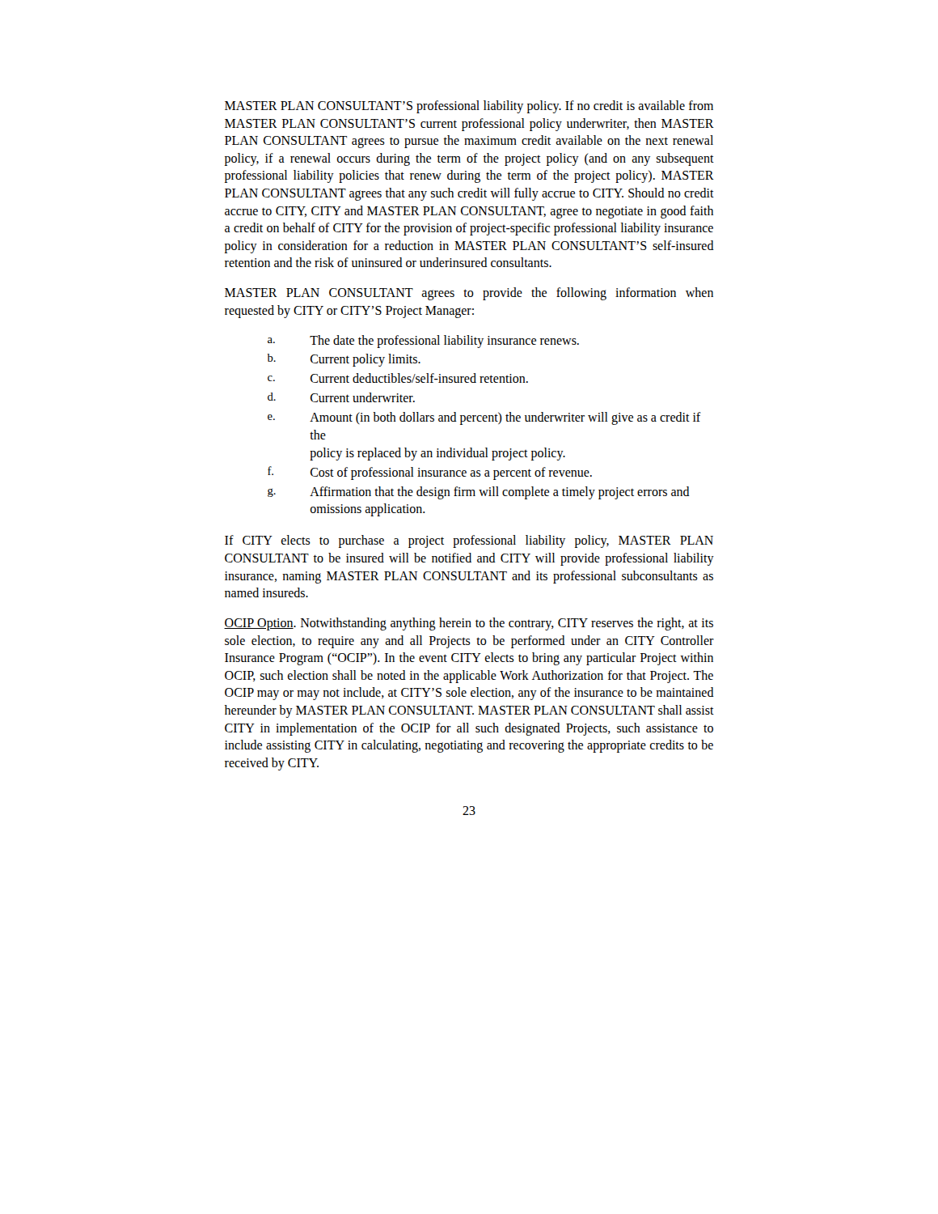MASTER PLAN CONSULTANT’S professional liability policy. If no credit is available from MASTER PLAN CONSULTANT’S current professional policy underwriter, then MASTER PLAN CONSULTANT agrees to pursue the maximum credit available on the next renewal policy, if a renewal occurs during the term of the project policy (and on any subsequent professional liability policies that renew during the term of the project policy). MASTER PLAN CONSULTANT agrees that any such credit will fully accrue to CITY. Should no credit accrue to CITY, CITY and MASTER PLAN CONSULTANT, agree to negotiate in good faith a credit on behalf of CITY for the provision of project-specific professional liability insurance policy in consideration for a reduction in MASTER PLAN CONSULTANT’S self-insured retention and the risk of uninsured or underinsured consultants.
MASTER PLAN CONSULTANT agrees to provide the following information when requested by CITY or CITY’S Project Manager:
a.
The date the professional liability insurance renews.
b.
Current policy limits.
c.
Current deductibles/self-insured retention.
d.
Current underwriter.
e.
Amount (in both dollars and percent) the underwriter will give as a credit if thepolicy is replaced by an individual project policy.
f.
Cost of professional insurance as a percent of revenue.
g.
Affirmation that the design firm will complete a timely project errors andomissions application.
If CITY elects to purchase a project professional liability policy, MASTER PLAN CONSULTANT to be insured will be notified and CITY will provide professional liability insurance, naming MASTER PLAN CONSULTANT and its professional subconsultants as named insureds.
OCIP Option. Notwithstanding anything herein to the contrary, CITY reserves the right, at its sole election, to require any and all Projects to be performed under an CITY Controller Insurance Program (“OCIP”). In the event CITY elects to bring any particular Project within OCIP, such election shall be noted in the applicable Work Authorization for that Project. The OCIP may or may not include, at CITY’S sole election, any of the insurance to be maintained hereunder by MASTER PLAN CONSULTANT. MASTER PLAN CONSULTANT shall assist CITY in implementation of the OCIP for all such designated Projects, such assistance to include assisting CITY in calculating, negotiating and recovering the appropriate credits to be received by CITY.
23